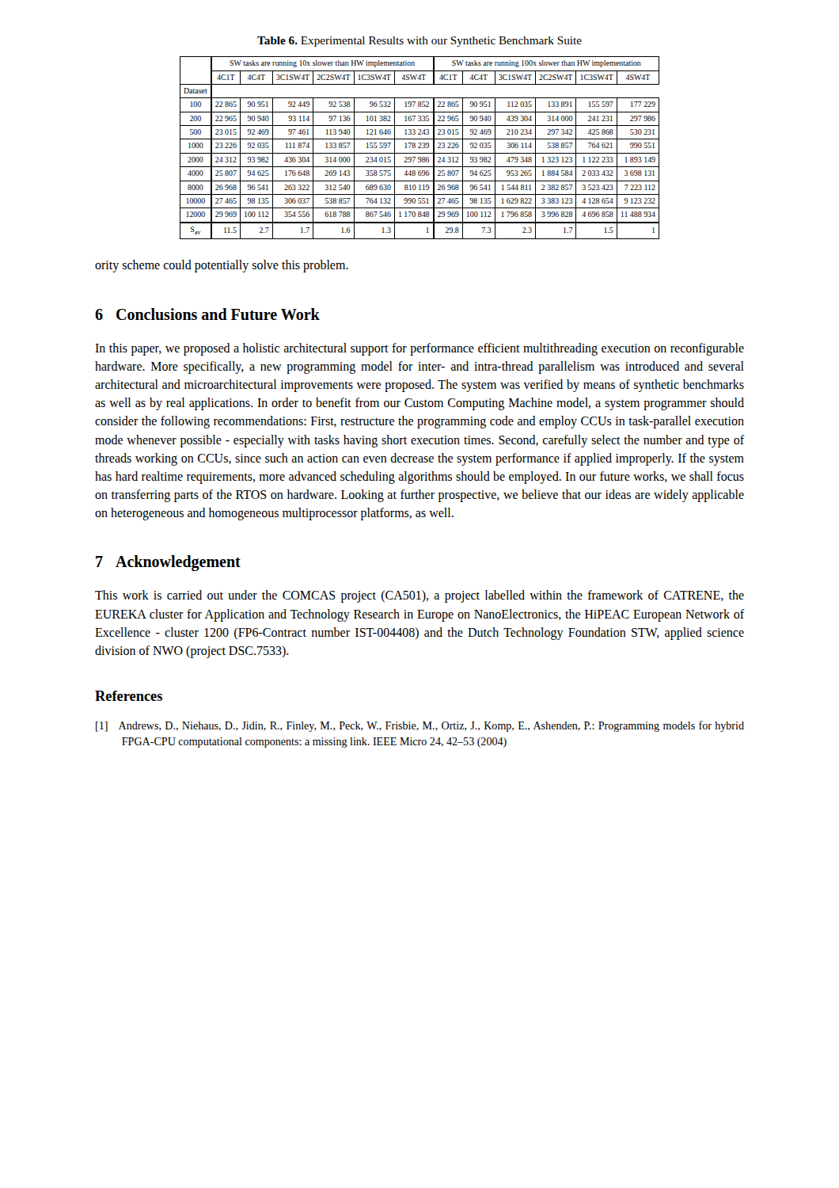Table 6. Experimental Results with our Synthetic Benchmark Suite
| | SW tasks are running 10x slower than HW implementation | SW tasks are running 100x slower than HW implementation |
| --- | --- | --- |
| 4C1T | 4C4T | 3C1SW4T | 2C2SW4T | 1C3SW4T | 4SW4T | 4C1T | 4C4T | 3C1SW4T | 2C2SW4T | 1C3SW4T | 4SW4T |
| Dataset | |
| 100 | 22 865 | 90 951 | 92 449 | 92 538 | 96 532 | 197 852 | 22 865 | 90 951 | 112 035 | 133 891 | 155 597 | 177 229 |
| 200 | 22 965 | 90 940 | 93 114 | 97 136 | 101 382 | 167 335 | 22 965 | 90 940 | 439 304 | 314 000 | 241 231 | 297 986 |
| 500 | 23 015 | 92 469 | 97 461 | 113 940 | 121 646 | 133 243 | 23 015 | 92 469 | 210 234 | 297 342 | 425 868 | 530 231 |
| 1000 | 23 226 | 92 035 | 111 874 | 133 857 | 155 597 | 178 239 | 23 226 | 92 035 | 306 114 | 538 857 | 764 621 | 990 551 |
| 2000 | 24 312 | 93 982 | 436 304 | 314 000 | 234 015 | 297 986 | 24 312 | 93 982 | 479 348 | 1 323 123 | 1 122 233 | 1 893 149 |
| 4000 | 25 807 | 94 625 | 176 648 | 269 143 | 358 575 | 448 696 | 25 807 | 94 625 | 953 265 | 1 884 584 | 2 033 432 | 3 698 131 |
| 8000 | 26 968 | 96 541 | 263 322 | 312 540 | 689 630 | 810 119 | 26 968 | 96 541 | 1 544 811 | 2 382 857 | 3 523 423 | 7 223 112 |
| 10000 | 27 465 | 98 135 | 306 037 | 538 857 | 764 132 | 990 551 | 27 465 | 98 135 | 1 629 822 | 3 383 123 | 4 128 654 | 9 123 232 |
| 12000 | 29 969 | 100 112 | 354 556 | 618 788 | 867 546 | 1 170 848 | 29 969 | 100 112 | 1 796 858 | 3 996 828 | 4 696 858 | 11 488 934 |
| S av | 11.5 | 2.7 | 1.7 | 1.6 | 1.3 | 1 | 29.8 | 7.3 | 2.3 | 1.7 | 1.5 | 1 |
ority scheme could potentially solve this problem.
6 Conclusions and Future Work
In this paper, we proposed a holistic architectural support for performance efficient multithreading execution on reconfigurable hardware. More specifically, a new programming model for inter- and intra-thread parallelism was introduced and several architectural and microarchitectural improvements were proposed. The system was verified by means of synthetic benchmarks as well as by real applications. In order to benefit from our Custom Computing Machine model, a system programmer should consider the following recommendations: First, restructure the programming code and employ CCUs in task-parallel execution mode whenever possible - especially with tasks having short execution times. Second, carefully select the number and type of threads working on CCUs, since such an action can even decrease the system performance if applied improperly. If the system has hard realtime requirements, more advanced scheduling algorithms should be employed. In our future works, we shall focus on transferring parts of the RTOS on hardware. Looking at further prospective, we believe that our ideas are widely applicable on heterogeneous and homogeneous multiprocessor platforms, as well.
7 Acknowledgement
This work is carried out under the COMCAS project (CA501), a project labelled within the framework of CATRENE, the EUREKA cluster for Application and Technology Research in Europe on NanoElectronics, the HiPEAC European Network of Excellence - cluster 1200 (FP6-Contract number IST-004408) and the Dutch Technology Foundation STW, applied science division of NWO (project DSC.7533).
References
[1] Andrews, D., Niehaus, D., Jidin, R., Finley, M., Peck, W., Frisbie, M., Ortiz, J., Komp, E., Ashenden, P.: Programming models for hybrid FPGA-CPU computational components: a missing link. IEEE Micro 24, 42–53 (2004)